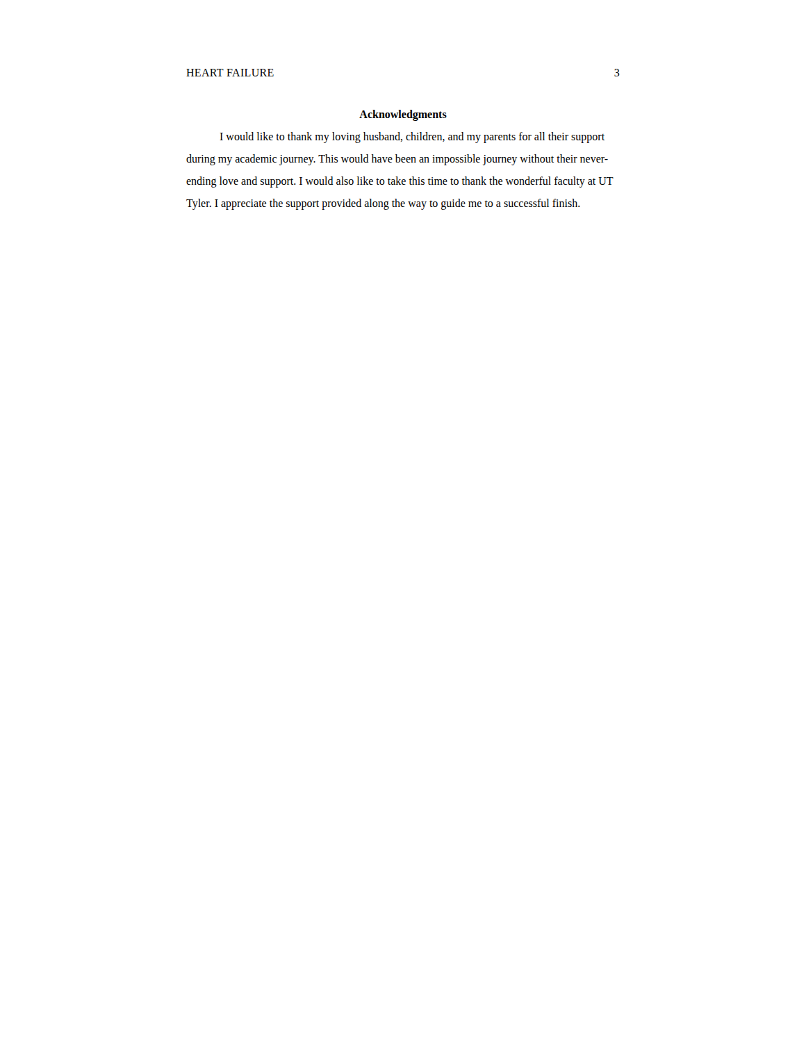Heart Failure 3
Acknowledgments
I would like to thank my loving husband, children, and my parents for all their support during my academic journey. This would have been an impossible journey without their never-ending love and support. I would also like to take this time to thank the wonderful faculty at UT Tyler. I appreciate the support provided along the way to guide me to a successful finish.